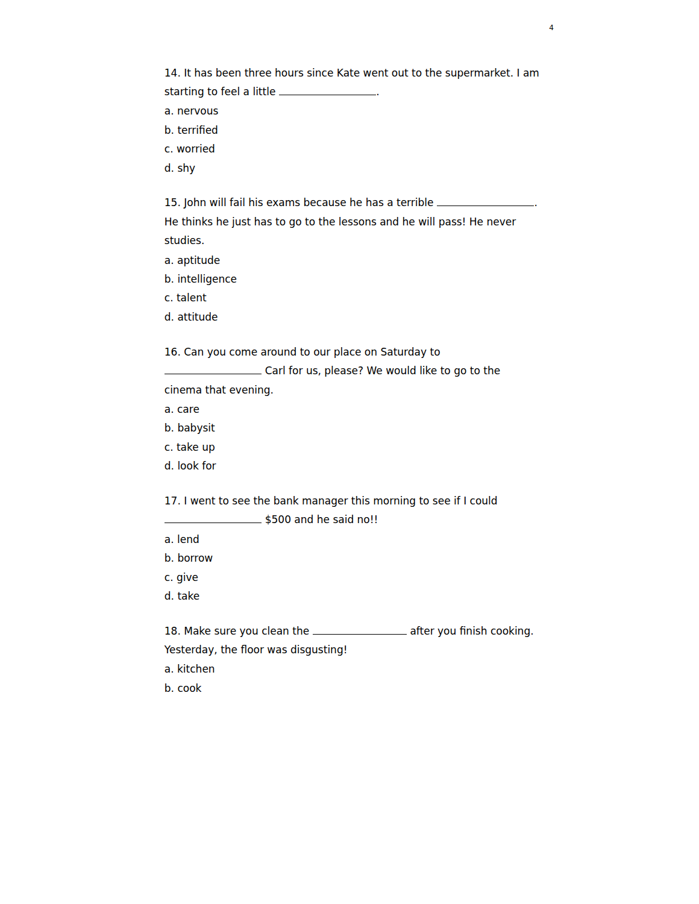4
14. It has been three hours since Kate went out to the supermarket. I am starting to feel a little .
a. nervous
b. terrified
c. worried
d. shy
15. John will fail his exams because he has a terrible . He thinks he just has to go to the lessons and he will pass! He never studies.
a. aptitude
b. intelligence
c. talent
d. attitude
16. Can you come around to our place on Saturday to Carl for us, please? We would like to go to the cinema that evening.
a. care
b. babysit
c. take up
d. look for
17. I went to see the bank manager this morning to see if I could $500 and he said no!!
a. lend
b. borrow
c. give
d. take
18. Make sure you clean the after you finish cooking. Yesterday, the floor was disgusting!
a. kitchen
b. cook